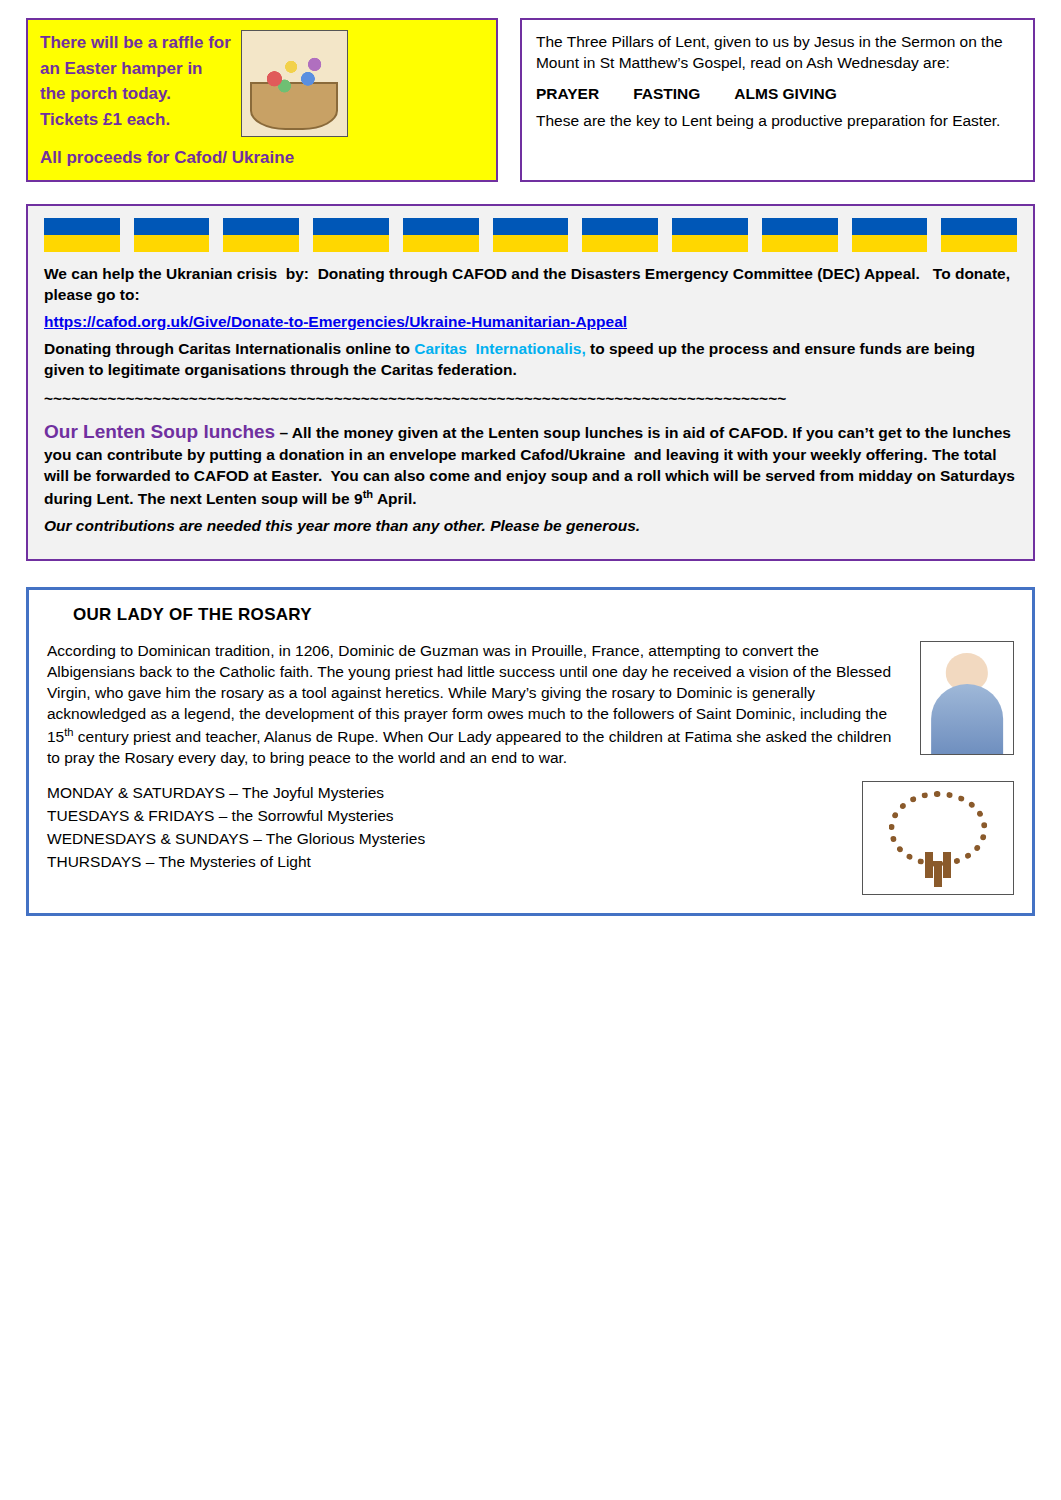There will be a raffle for
an Easter hamper in
the porch today.
Tickets £1 each.
All proceeds for Cafod/ Ukraine
The Three Pillars of Lent, given to us by Jesus in the Sermon on the Mount in St Matthew’s Gospel, read on Ash Wednesday are:
PRAYER FASTING ALMS GIVING
These are the key to Lent being a productive preparation for Easter.
We can help the Ukranian crisis by: Donating through CAFOD and the Disasters Emergency Committee (DEC) Appeal. To donate, please go to:
https://cafod.org.uk/Give/Donate-to-Emergencies/Ukraine-Humanitarian-Appeal
Donating through Caritas Internationalis online to Caritas Internationalis, to speed up the process and ensure funds are being given to legitimate organisations through the Caritas federation.
~~~~~~~~~~~~~~~~~~~~~~~~~~~~~~~~~~~~~~~~~~~~~~~~~~~~~~~~~~~~~~~~~~~~~~~~~~~~~~~~~~
Our Lenten Soup lunches – All the money given at the Lenten soup lunches is in aid of CAFOD. If you can’t get to the lunches you can contribute by putting a donation in an envelope marked Cafod/Ukraine and leaving it with your weekly offering. The total will be forwarded to CAFOD at Easter. You can also come and enjoy soup and a roll which will be served from midday on Saturdays during Lent. The next Lenten soup will be 9th April.
Our contributions are needed this year more than any other. Please be generous.
OUR LADY OF THE ROSARY
According to Dominican tradition, in 1206, Dominic de Guzman was in Prouille, France, attempting to convert the Albigensians back to the Catholic faith. The young priest had little success until one day he received a vision of the Blessed Virgin, who gave him the rosary as a tool against heretics. While Mary’s giving the rosary to Dominic is generally acknowledged as a legend, the development of this prayer form owes much to the followers of Saint Dominic, including the 15th century priest and teacher, Alanus de Rupe. When Our Lady appeared to the children at Fatima she asked the children to pray the Rosary every day, to bring peace to the world and an end to war.
MONDAY & SATURDAYS – The Joyful Mysteries
TUESDAYS & FRIDAYS – the Sorrowful Mysteries
WEDNESDAYS & SUNDAYS – The Glorious Mysteries
THURSDAYS – The Mysteries of Light